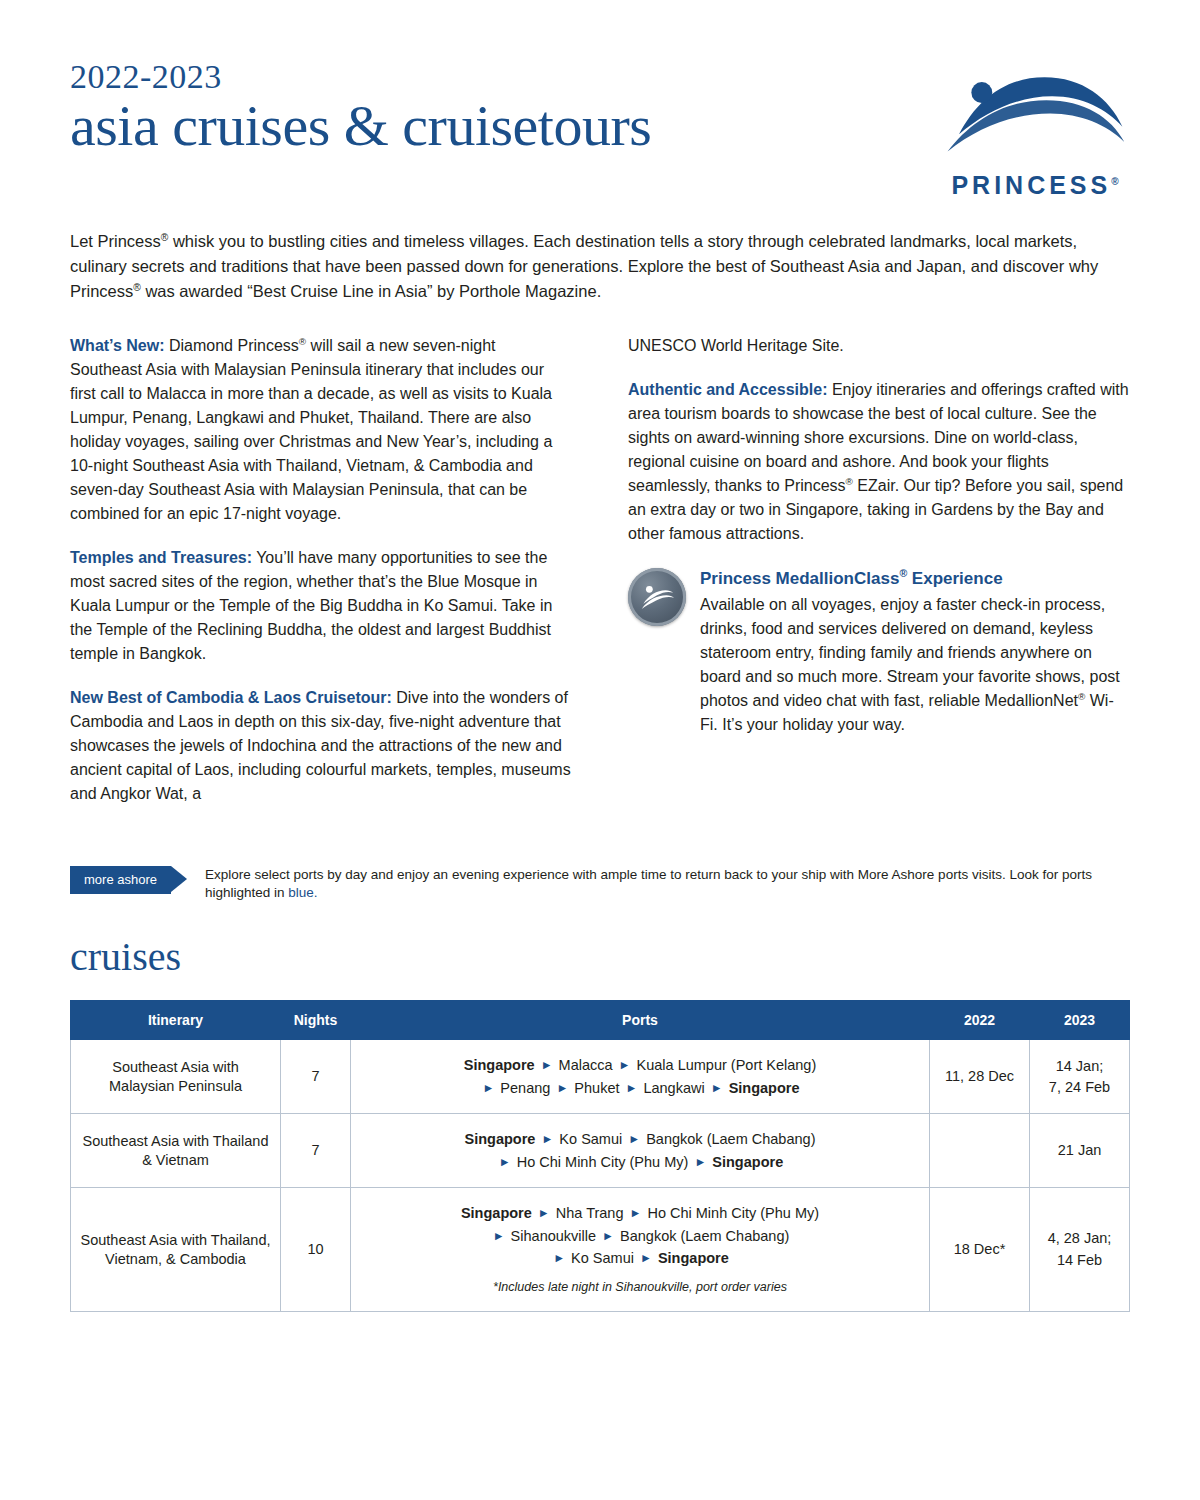2022-2023
asia cruises & cruisetours
PRINCESS®
Let Princess® whisk you to bustling cities and timeless villages. Each destination tells a story through celebrated landmarks, local markets, culinary secrets and traditions that have been passed down for generations. Explore the best of Southeast Asia and Japan, and discover why Princess® was awarded “Best Cruise Line in Asia” by Porthole Magazine.
What’s New: Diamond Princess® will sail a new seven-night Southeast Asia with Malaysian Peninsula itinerary that includes our first call to Malacca in more than a decade, as well as visits to Kuala Lumpur, Penang, Langkawi and Phuket, Thailand. There are also holiday voyages, sailing over Christmas and New Year’s, including a 10-night Southeast Asia with Thailand, Vietnam, & Cambodia and seven-day Southeast Asia with Malaysian Peninsula, that can be combined for an epic 17-night voyage.
Temples and Treasures: You’ll have many opportunities to see the most sacred sites of the region, whether that’s the Blue Mosque in Kuala Lumpur or the Temple of the Big Buddha in Ko Samui. Take in the Temple of the Reclining Buddha, the oldest and largest Buddhist temple in Bangkok.
New Best of Cambodia & Laos Cruisetour: Dive into the wonders of Cambodia and Laos in depth on this six-day, five-night adventure that showcases the jewels of Indochina and the attractions of the new and ancient capital of Laos, including colourful markets, temples, museums and Angkor Wat, a
UNESCO World Heritage Site.
Authentic and Accessible: Enjoy itineraries and offerings crafted with area tourism boards to showcase the best of local culture. See the sights on award-winning shore excursions. Dine on world-class, regional cuisine on board and ashore. And book your flights seamlessly, thanks to Princess® EZair. Our tip? Before you sail, spend an extra day or two in Singapore, taking in Gardens by the Bay and other famous attractions.
Princess MedallionClass® Experience
Available on all voyages, enjoy a faster check-in process, drinks, food and services delivered on demand, keyless stateroom entry, finding family and friends anywhere on board and so much more. Stream your favorite shows, post photos and video chat with fast, reliable MedallionNet® Wi-Fi. It’s your holiday your way.
more ashore
Explore select ports by day and enjoy an evening experience with ample time to return back to your ship with More Ashore ports visits. Look for ports highlighted in blue.
cruises
| Itinerary | Nights | Ports | 2022 | 2023 |
| --- | --- | --- | --- | --- |
| Southeast Asia with Malaysian Peninsula | 7 | Singapore ► Malacca ► Kuala Lumpur (Port Kelang) ► Penang ► Phuket ► Langkawi ► Singapore | 11, 28 Dec | 14 Jan; 7, 24 Feb |
| Southeast Asia with Thailand & Vietnam | 7 | Singapore ► Ko Samui ► Bangkok (Laem Chabang) ► Ho Chi Minh City (Phu My) ► Singapore | | 21 Jan |
| Southeast Asia with Thailand, Vietnam, & Cambodia | 10 | Singapore ► Nha Trang ► Ho Chi Minh City (Phu My) ► Sihanoukville ► Bangkok (Laem Chabang) ► Ko Samui ► Singapore *Includes late night in Sihanoukville, port order varies | 18 Dec* | 4, 28 Jan; 14 Feb |